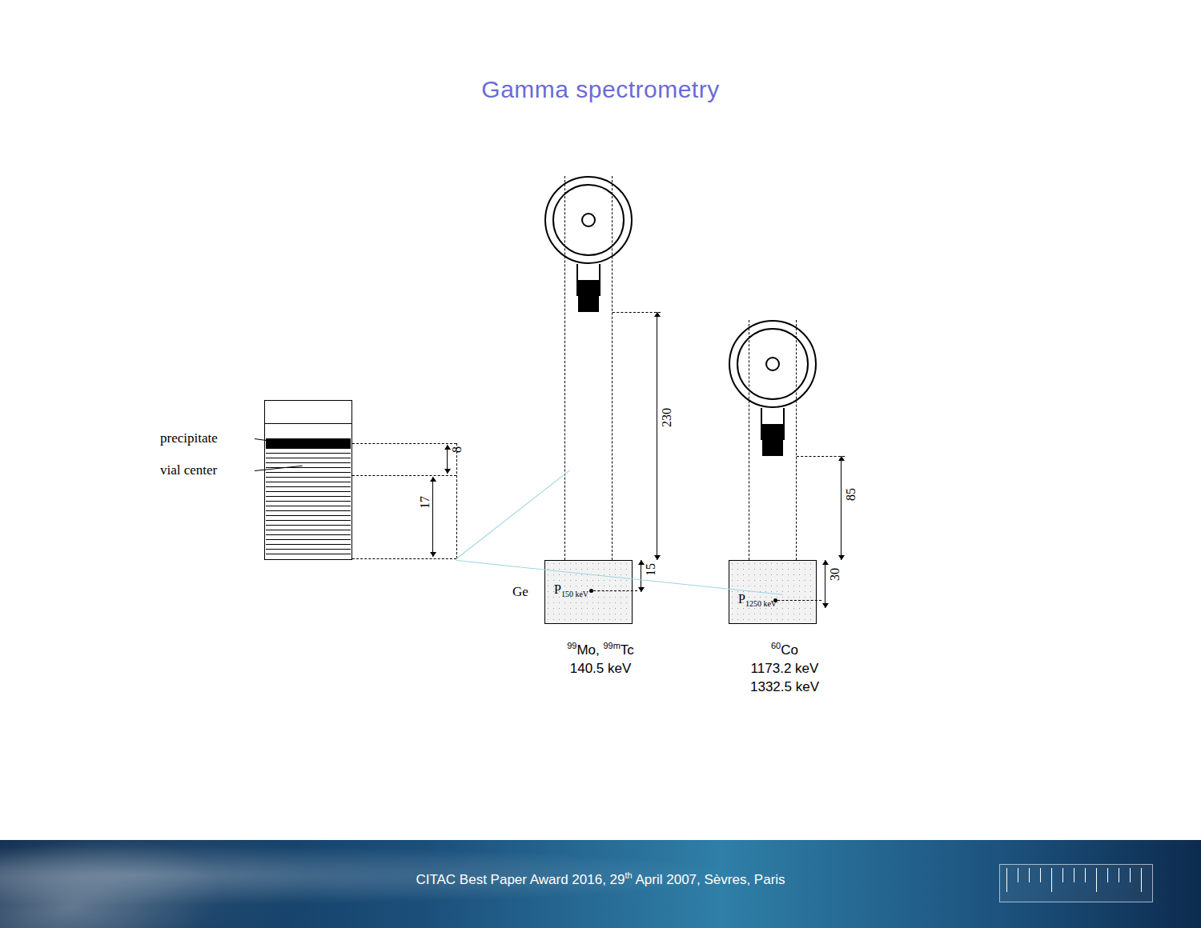Gamma spectrometry
precipitate vial center
8 17
Ge P150 keV
230
15
P1250 keV
85
30
99Mo, 99mTc
140.5 keV
60Co
1173.2 keV
1332.5 keV
CITAC Best Paper Award 2016, 29th April 2007, Sèvres, Paris